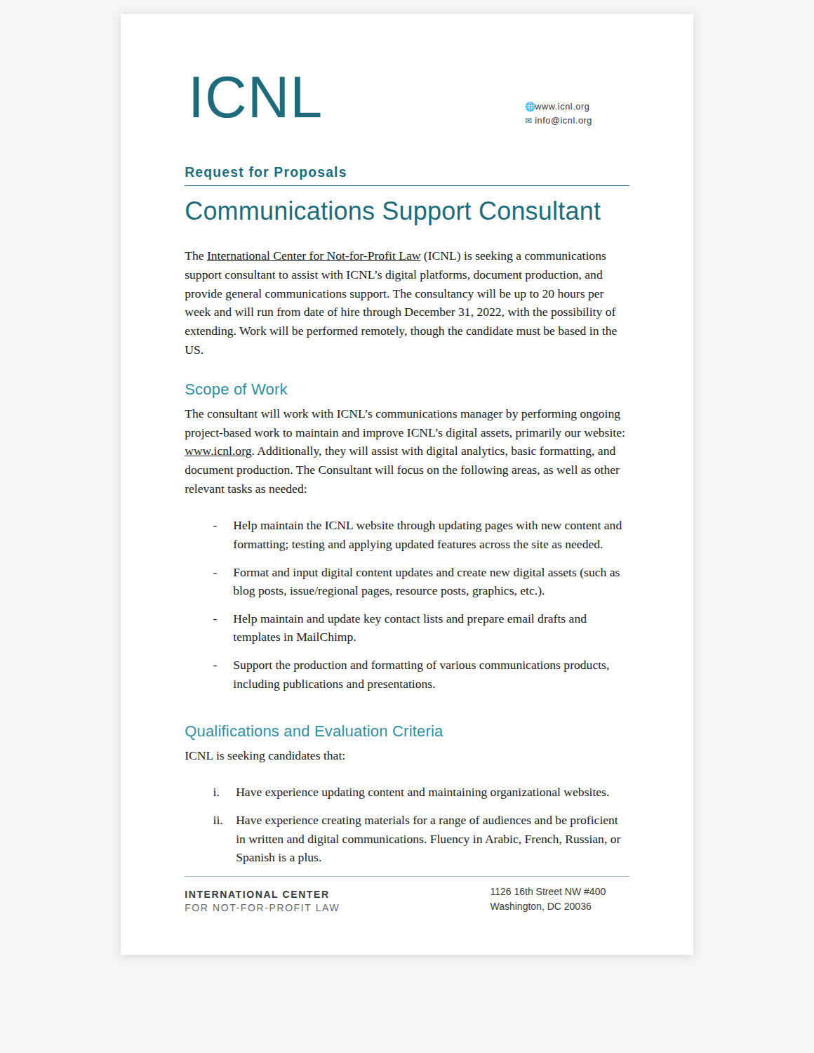ICNL
🌐www.icnl.org
✉info@icnl.org
Request for Proposals
Communications Support Consultant
The International Center for Not-for-Profit Law (ICNL) is seeking a communications support consultant to assist with ICNL’s digital platforms, document production, and provide general communications support. The consultancy will be up to 20 hours per week and will run from date of hire through December 31, 2022, with the possibility of extending. Work will be performed remotely, though the candidate must be based in the US.
Scope of Work
The consultant will work with ICNL’s communications manager by performing ongoing project-based work to maintain and improve ICNL’s digital assets, primarily our website: www.icnl.org. Additionally, they will assist with digital analytics, basic formatting, and document production. The Consultant will focus on the following areas, as well as other relevant tasks as needed:
Help maintain the ICNL website through updating pages with new content and formatting; testing and applying updated features across the site as needed.
Format and input digital content updates and create new digital assets (such as blog posts, issue/regional pages, resource posts, graphics, etc.).
Help maintain and update key contact lists and prepare email drafts and templates in MailChimp.
Support the production and formatting of various communications products, including publications and presentations.
Qualifications and Evaluation Criteria
ICNL is seeking candidates that:
Have experience updating content and maintaining organizational websites.
Have experience creating materials for a range of audiences and be proficient in written and digital communications. Fluency in Arabic, French, Russian, or Spanish is a plus.
INTERNATIONAL CENTER
FOR NOT-FOR-PROFIT LAW
1126 16th Street NW #400
Washington, DC 20036